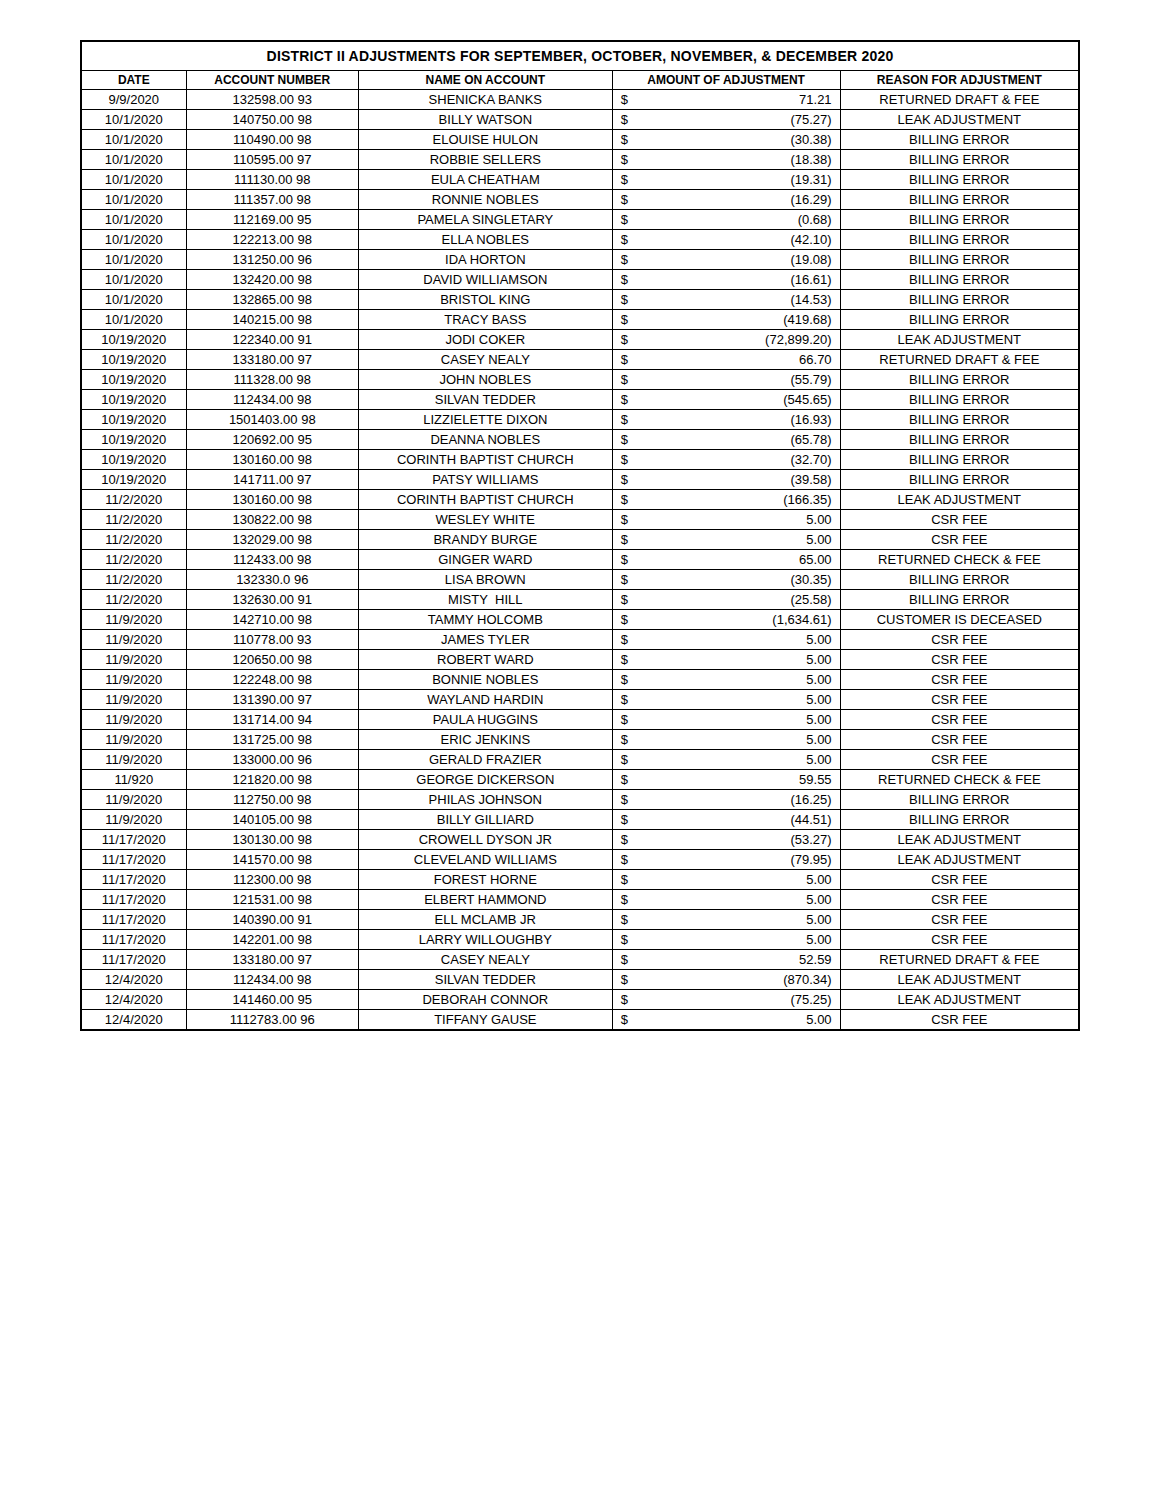DISTRICT II ADJUSTMENTS FOR SEPTEMBER, OCTOBER, NOVEMBER, & DECEMBER 2020
| DATE | ACCOUNT NUMBER | NAME ON ACCOUNT | AMOUNT OF ADJUSTMENT | REASON FOR ADJUSTMENT |
| --- | --- | --- | --- | --- |
| 9/9/2020 | 132598.00 93 | SHENICKA BANKS | $ 71.21 | RETURNED DRAFT & FEE |
| 10/1/2020 | 140750.00 98 | BILLY WATSON | $ (75.27) | LEAK ADJUSTMENT |
| 10/1/2020 | 110490.00 98 | ELOUISE HULON | $ (30.38) | BILLING ERROR |
| 10/1/2020 | 110595.00 97 | ROBBIE SELLERS | $ (18.38) | BILLING ERROR |
| 10/1/2020 | 111130.00 98 | EULA CHEATHAM | $ (19.31) | BILLING ERROR |
| 10/1/2020 | 111357.00 98 | RONNIE NOBLES | $ (16.29) | BILLING ERROR |
| 10/1/2020 | 112169.00 95 | PAMELA SINGLETARY | $ (0.68) | BILLING ERROR |
| 10/1/2020 | 122213.00 98 | ELLA NOBLES | $ (42.10) | BILLING ERROR |
| 10/1/2020 | 131250.00 96 | IDA HORTON | $ (19.08) | BILLING ERROR |
| 10/1/2020 | 132420.00 98 | DAVID WILLIAMSON | $ (16.61) | BILLING ERROR |
| 10/1/2020 | 132865.00 98 | BRISTOL KING | $ (14.53) | BILLING ERROR |
| 10/1/2020 | 140215.00 98 | TRACY BASS | $ (419.68) | BILLING ERROR |
| 10/19/2020 | 122340.00 91 | JODI COKER | $ (72,899.20) | LEAK ADJUSTMENT |
| 10/19/2020 | 133180.00 97 | CASEY NEALY | $ 66.70 | RETURNED DRAFT & FEE |
| 10/19/2020 | 111328.00 98 | JOHN NOBLES | $ (55.79) | BILLING ERROR |
| 10/19/2020 | 112434.00 98 | SILVAN TEDDER | $ (545.65) | BILLING ERROR |
| 10/19/2020 | 1501403.00 98 | LIZZIELETTE DIXON | $ (16.93) | BILLING ERROR |
| 10/19/2020 | 120692.00 95 | DEANNA NOBLES | $ (65.78) | BILLING ERROR |
| 10/19/2020 | 130160.00 98 | CORINTH BAPTIST CHURCH | $ (32.70) | BILLING ERROR |
| 10/19/2020 | 141711.00 97 | PATSY WILLIAMS | $ (39.58) | BILLING ERROR |
| 11/2/2020 | 130160.00 98 | CORINTH BAPTIST CHURCH | $ (166.35) | LEAK ADJUSTMENT |
| 11/2/2020 | 130822.00 98 | WESLEY WHITE | $ 5.00 | CSR FEE |
| 11/2/2020 | 132029.00 98 | BRANDY BURGE | $ 5.00 | CSR FEE |
| 11/2/2020 | 112433.00 98 | GINGER WARD | $ 65.00 | RETURNED CHECK & FEE |
| 11/2/2020 | 132330.0 96 | LISA BROWN | $ (30.35) | BILLING ERROR |
| 11/2/2020 | 132630.00 91 | MISTY HILL | $ (25.58) | BILLING ERROR |
| 11/9/2020 | 142710.00 98 | TAMMY HOLCOMB | $ (1,634.61) | CUSTOMER IS DECEASED |
| 11/9/2020 | 110778.00 93 | JAMES TYLER | $ 5.00 | CSR FEE |
| 11/9/2020 | 120650.00 98 | ROBERT WARD | $ 5.00 | CSR FEE |
| 11/9/2020 | 122248.00 98 | BONNIE NOBLES | $ 5.00 | CSR FEE |
| 11/9/2020 | 131390.00 97 | WAYLAND HARDIN | $ 5.00 | CSR FEE |
| 11/9/2020 | 131714.00 94 | PAULA HUGGINS | $ 5.00 | CSR FEE |
| 11/9/2020 | 131725.00 98 | ERIC JENKINS | $ 5.00 | CSR FEE |
| 11/9/2020 | 133000.00 96 | GERALD FRAZIER | $ 5.00 | CSR FEE |
| 11/920 | 121820.00 98 | GEORGE DICKERSON | $ 59.55 | RETURNED CHECK & FEE |
| 11/9/2020 | 112750.00 98 | PHILAS JOHNSON | $ (16.25) | BILLING ERROR |
| 11/9/2020 | 140105.00 98 | BILLY GILLIARD | $ (44.51) | BILLING ERROR |
| 11/17/2020 | 130130.00 98 | CROWELL DYSON JR | $ (53.27) | LEAK ADJUSTMENT |
| 11/17/2020 | 141570.00 98 | CLEVELAND WILLIAMS | $ (79.95) | LEAK ADJUSTMENT |
| 11/17/2020 | 112300.00 98 | FOREST HORNE | $ 5.00 | CSR FEE |
| 11/17/2020 | 121531.00 98 | ELBERT HAMMOND | $ 5.00 | CSR FEE |
| 11/17/2020 | 140390.00 91 | ELL MCLAMB JR | $ 5.00 | CSR FEE |
| 11/17/2020 | 142201.00 98 | LARRY WILLOUGHBY | $ 5.00 | CSR FEE |
| 11/17/2020 | 133180.00 97 | CASEY NEALY | $ 52.59 | RETURNED DRAFT & FEE |
| 12/4/2020 | 112434.00 98 | SILVAN TEDDER | $ (870.34) | LEAK ADJUSTMENT |
| 12/4/2020 | 141460.00 95 | DEBORAH CONNOR | $ (75.25) | LEAK ADJUSTMENT |
| 12/4/2020 | 1112783.00 96 | TIFFANY GAUSE | $ 5.00 | CSR FEE |